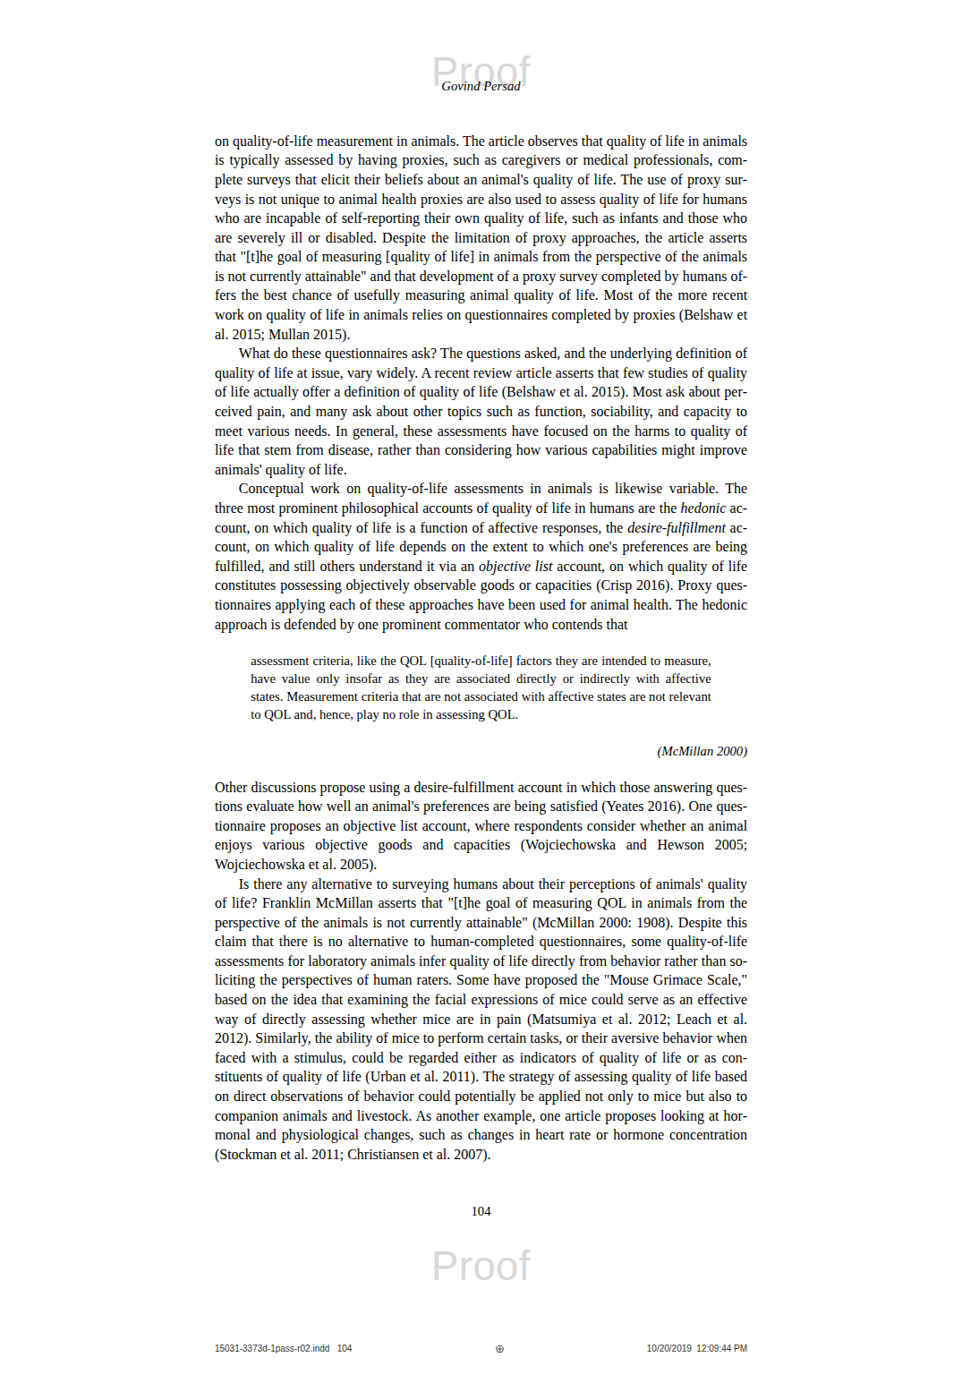Proof
Govind Persad
on quality-of-life measurement in animals. The article observes that quality of life in animals is typically assessed by having proxies, such as caregivers or medical professionals, complete surveys that elicit their beliefs about an animal's quality of life. The use of proxy surveys is not unique to animal health proxies are also used to assess quality of life for humans who are incapable of self-reporting their own quality of life, such as infants and those who are severely ill or disabled. Despite the limitation of proxy approaches, the article asserts that "[t]he goal of measuring [quality of life] in animals from the perspective of the animals is not currently attainable" and that development of a proxy survey completed by humans offers the best chance of usefully measuring animal quality of life. Most of the more recent work on quality of life in animals relies on questionnaires completed by proxies (Belshaw et al. 2015; Mullan 2015).
What do these questionnaires ask? The questions asked, and the underlying definition of quality of life at issue, vary widely. A recent review article asserts that few studies of quality of life actually offer a definition of quality of life (Belshaw et al. 2015). Most ask about perceived pain, and many ask about other topics such as function, sociability, and capacity to meet various needs. In general, these assessments have focused on the harms to quality of life that stem from disease, rather than considering how various capabilities might improve animals' quality of life.
Conceptual work on quality-of-life assessments in animals is likewise variable. The three most prominent philosophical accounts of quality of life in humans are the hedonic account, on which quality of life is a function of affective responses, the desire-fulfillment account, on which quality of life depends on the extent to which one's preferences are being fulfilled, and still others understand it via an objective list account, on which quality of life constitutes possessing objectively observable goods or capacities (Crisp 2016). Proxy questionnaires applying each of these approaches have been used for animal health. The hedonic approach is defended by one prominent commentator who contends that
assessment criteria, like the QOL [quality-of-life] factors they are intended to measure, have value only insofar as they are associated directly or indirectly with affective states. Measurement criteria that are not associated with affective states are not relevant to QOL and, hence, play no role in assessing QOL.
(McMillan 2000)
Other discussions propose using a desire-fulfillment account in which those answering questions evaluate how well an animal's preferences are being satisfied (Yeates 2016). One questionnaire proposes an objective list account, where respondents consider whether an animal enjoys various objective goods and capacities (Wojciechowska and Hewson 2005; Wojciechowska et al. 2005).
Is there any alternative to surveying humans about their perceptions of animals' quality of life? Franklin McMillan asserts that "[t]he goal of measuring QOL in animals from the perspective of the animals is not currently attainable" (McMillan 2000: 1908). Despite this claim that there is no alternative to human-completed questionnaires, some quality-of-life assessments for laboratory animals infer quality of life directly from behavior rather than soliciting the perspectives of human raters. Some have proposed the "Mouse Grimace Scale," based on the idea that examining the facial expressions of mice could serve as an effective way of directly assessing whether mice are in pain (Matsumiya et al. 2012; Leach et al. 2012). Similarly, the ability of mice to perform certain tasks, or their aversive behavior when faced with a stimulus, could be regarded either as indicators of quality of life or as constituents of quality of life (Urban et al. 2011). The strategy of assessing quality of life based on direct observations of behavior could potentially be applied not only to mice but also to companion animals and livestock. As another example, one article proposes looking at hormonal and physiological changes, such as changes in heart rate or hormone concentration (Stockman et al. 2011; Christiansen et al. 2007).
104
Proof
15031-3373d-1pass-r02.indd 104 ⊕ 10/20/2019 12:09:44 PM